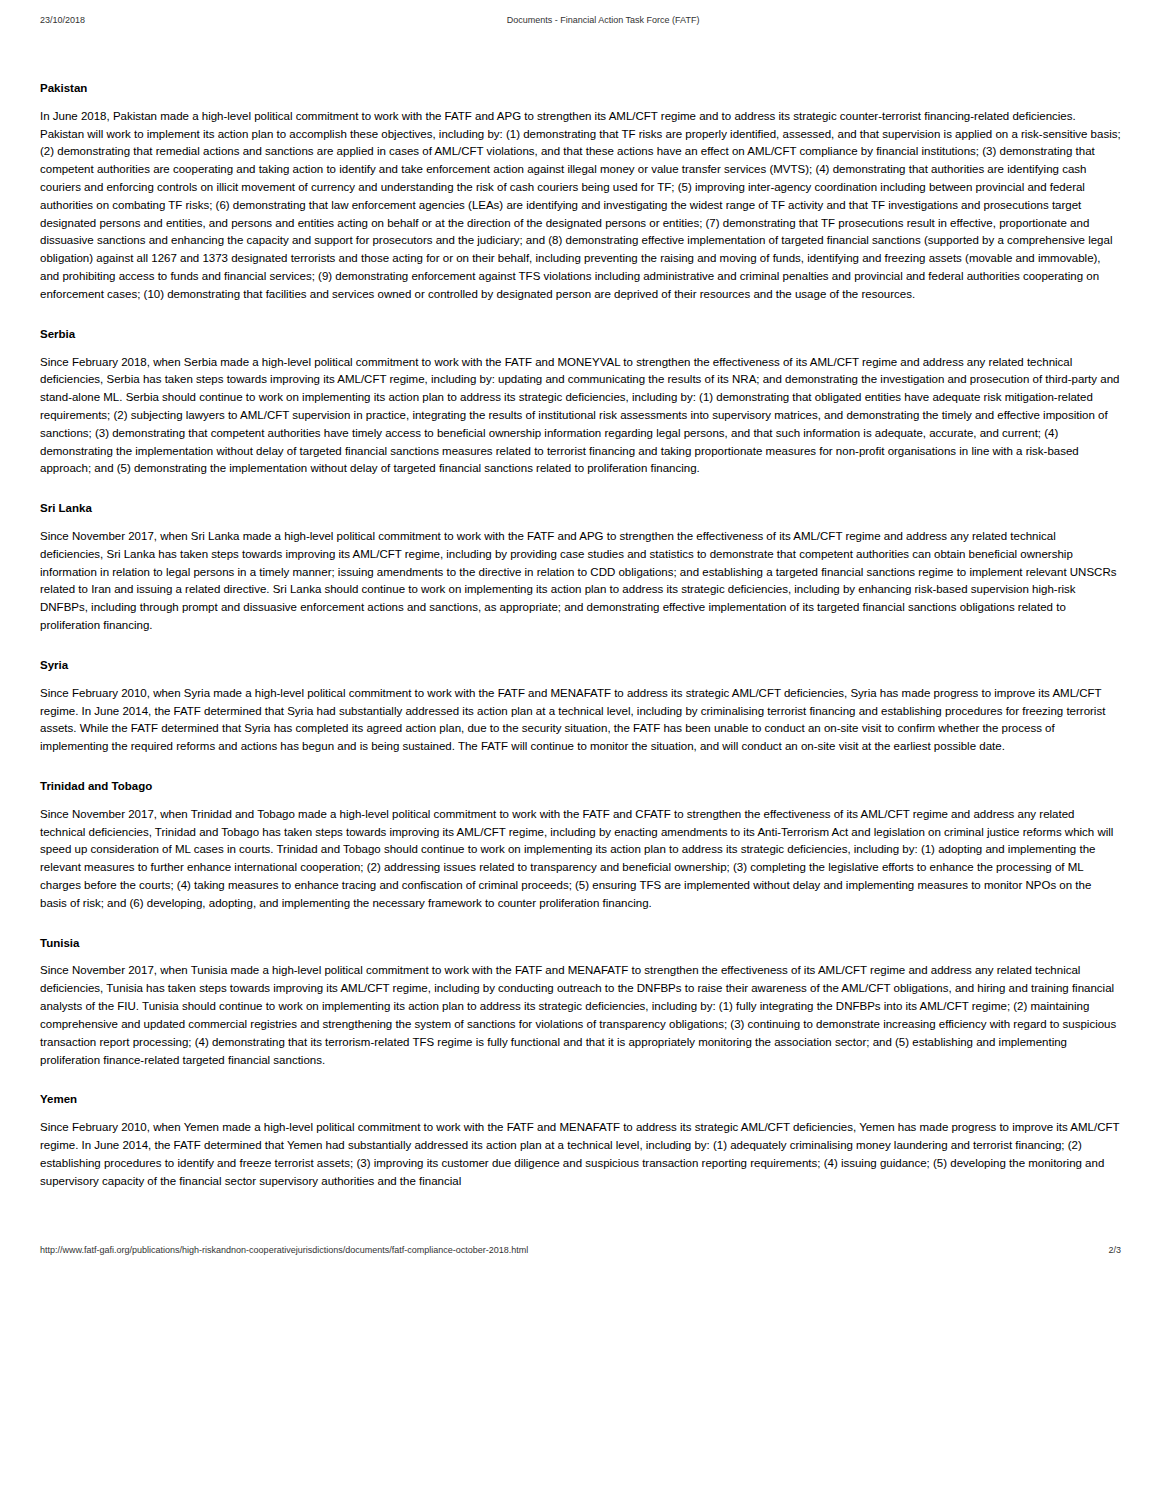23/10/2018 Documents - Financial Action Task Force (FATF)
Pakistan
In June 2018, Pakistan made a high-level political commitment to work with the FATF and APG to strengthen its AML/CFT regime and to address its strategic counter-terrorist financing-related deficiencies. Pakistan will work to implement its action plan to accomplish these objectives, including by: (1) demonstrating that TF risks are properly identified, assessed, and that supervision is applied on a risk-sensitive basis; (2) demonstrating that remedial actions and sanctions are applied in cases of AML/CFT violations, and that these actions have an effect on AML/CFT compliance by financial institutions; (3) demonstrating that competent authorities are cooperating and taking action to identify and take enforcement action against illegal money or value transfer services (MVTS); (4) demonstrating that authorities are identifying cash couriers and enforcing controls on illicit movement of currency and understanding the risk of cash couriers being used for TF; (5) improving inter-agency coordination including between provincial and federal authorities on combating TF risks; (6) demonstrating that law enforcement agencies (LEAs) are identifying and investigating the widest range of TF activity and that TF investigations and prosecutions target designated persons and entities, and persons and entities acting on behalf or at the direction of the designated persons or entities; (7) demonstrating that TF prosecutions result in effective, proportionate and dissuasive sanctions and enhancing the capacity and support for prosecutors and the judiciary; and (8) demonstrating effective implementation of targeted financial sanctions (supported by a comprehensive legal obligation) against all 1267 and 1373 designated terrorists and those acting for or on their behalf, including preventing the raising and moving of funds, identifying and freezing assets (movable and immovable), and prohibiting access to funds and financial services; (9) demonstrating enforcement against TFS violations including administrative and criminal penalties and provincial and federal authorities cooperating on enforcement cases; (10) demonstrating that facilities and services owned or controlled by designated person are deprived of their resources and the usage of the resources.
Serbia
Since February 2018, when Serbia made a high-level political commitment to work with the FATF and MONEYVAL to strengthen the effectiveness of its AML/CFT regime and address any related technical deficiencies, Serbia has taken steps towards improving its AML/CFT regime, including by: updating and communicating the results of its NRA; and demonstrating the investigation and prosecution of third-party and stand-alone ML. Serbia should continue to work on implementing its action plan to address its strategic deficiencies, including by: (1) demonstrating that obligated entities have adequate risk mitigation-related requirements; (2) subjecting lawyers to AML/CFT supervision in practice, integrating the results of institutional risk assessments into supervisory matrices, and demonstrating the timely and effective imposition of sanctions; (3) demonstrating that competent authorities have timely access to beneficial ownership information regarding legal persons, and that such information is adequate, accurate, and current; (4) demonstrating the implementation without delay of targeted financial sanctions measures related to terrorist financing and taking proportionate measures for non-profit organisations in line with a risk-based approach; and (5) demonstrating the implementation without delay of targeted financial sanctions related to proliferation financing.
Sri Lanka
Since November 2017, when Sri Lanka made a high-level political commitment to work with the FATF and APG to strengthen the effectiveness of its AML/CFT regime and address any related technical deficiencies, Sri Lanka has taken steps towards improving its AML/CFT regime, including by providing case studies and statistics to demonstrate that competent authorities can obtain beneficial ownership information in relation to legal persons in a timely manner; issuing amendments to the directive in relation to CDD obligations; and establishing a targeted financial sanctions regime to implement relevant UNSCRs related to Iran and issuing a related directive. Sri Lanka should continue to work on implementing its action plan to address its strategic deficiencies, including by enhancing risk-based supervision high-risk DNFBPs, including through prompt and dissuasive enforcement actions and sanctions, as appropriate; and demonstrating effective implementation of its targeted financial sanctions obligations related to proliferation financing.
Syria
Since February 2010, when Syria made a high-level political commitment to work with the FATF and MENAFATF to address its strategic AML/CFT deficiencies, Syria has made progress to improve its AML/CFT regime. In June 2014, the FATF determined that Syria had substantially addressed its action plan at a technical level, including by criminalising terrorist financing and establishing procedures for freezing terrorist assets. While the FATF determined that Syria has completed its agreed action plan, due to the security situation, the FATF has been unable to conduct an on-site visit to confirm whether the process of implementing the required reforms and actions has begun and is being sustained. The FATF will continue to monitor the situation, and will conduct an on-site visit at the earliest possible date.
Trinidad and Tobago
Since November 2017, when Trinidad and Tobago made a high-level political commitment to work with the FATF and CFATF to strengthen the effectiveness of its AML/CFT regime and address any related technical deficiencies, Trinidad and Tobago has taken steps towards improving its AML/CFT regime, including by enacting amendments to its Anti-Terrorism Act and legislation on criminal justice reforms which will speed up consideration of ML cases in courts. Trinidad and Tobago should continue to work on implementing its action plan to address its strategic deficiencies, including by: (1) adopting and implementing the relevant measures to further enhance international cooperation; (2) addressing issues related to transparency and beneficial ownership; (3) completing the legislative efforts to enhance the processing of ML charges before the courts; (4) taking measures to enhance tracing and confiscation of criminal proceeds; (5) ensuring TFS are implemented without delay and implementing measures to monitor NPOs on the basis of risk; and (6) developing, adopting, and implementing the necessary framework to counter proliferation financing.
Tunisia
Since November 2017, when Tunisia made a high-level political commitment to work with the FATF and MENAFATF to strengthen the effectiveness of its AML/CFT regime and address any related technical deficiencies, Tunisia has taken steps towards improving its AML/CFT regime, including by conducting outreach to the DNFBPs to raise their awareness of the AML/CFT obligations, and hiring and training financial analysts of the FIU. Tunisia should continue to work on implementing its action plan to address its strategic deficiencies, including by: (1) fully integrating the DNFBPs into its AML/CFT regime; (2) maintaining comprehensive and updated commercial registries and strengthening the system of sanctions for violations of transparency obligations; (3) continuing to demonstrate increasing efficiency with regard to suspicious transaction report processing; (4) demonstrating that its terrorism-related TFS regime is fully functional and that it is appropriately monitoring the association sector; and (5) establishing and implementing proliferation finance-related targeted financial sanctions.
Yemen
Since February 2010, when Yemen made a high-level political commitment to work with the FATF and MENAFATF to address its strategic AML/CFT deficiencies, Yemen has made progress to improve its AML/CFT regime. In June 2014, the FATF determined that Yemen had substantially addressed its action plan at a technical level, including by: (1) adequately criminalising money laundering and terrorist financing; (2) establishing procedures to identify and freeze terrorist assets; (3) improving its customer due diligence and suspicious transaction reporting requirements; (4) issuing guidance; (5) developing the monitoring and supervisory capacity of the financial sector supervisory authorities and the financial
http://www.fatf-gafi.org/publications/high-riskandnon-cooperativejurisdictions/documents/fatf-compliance-october-2018.html 2/3